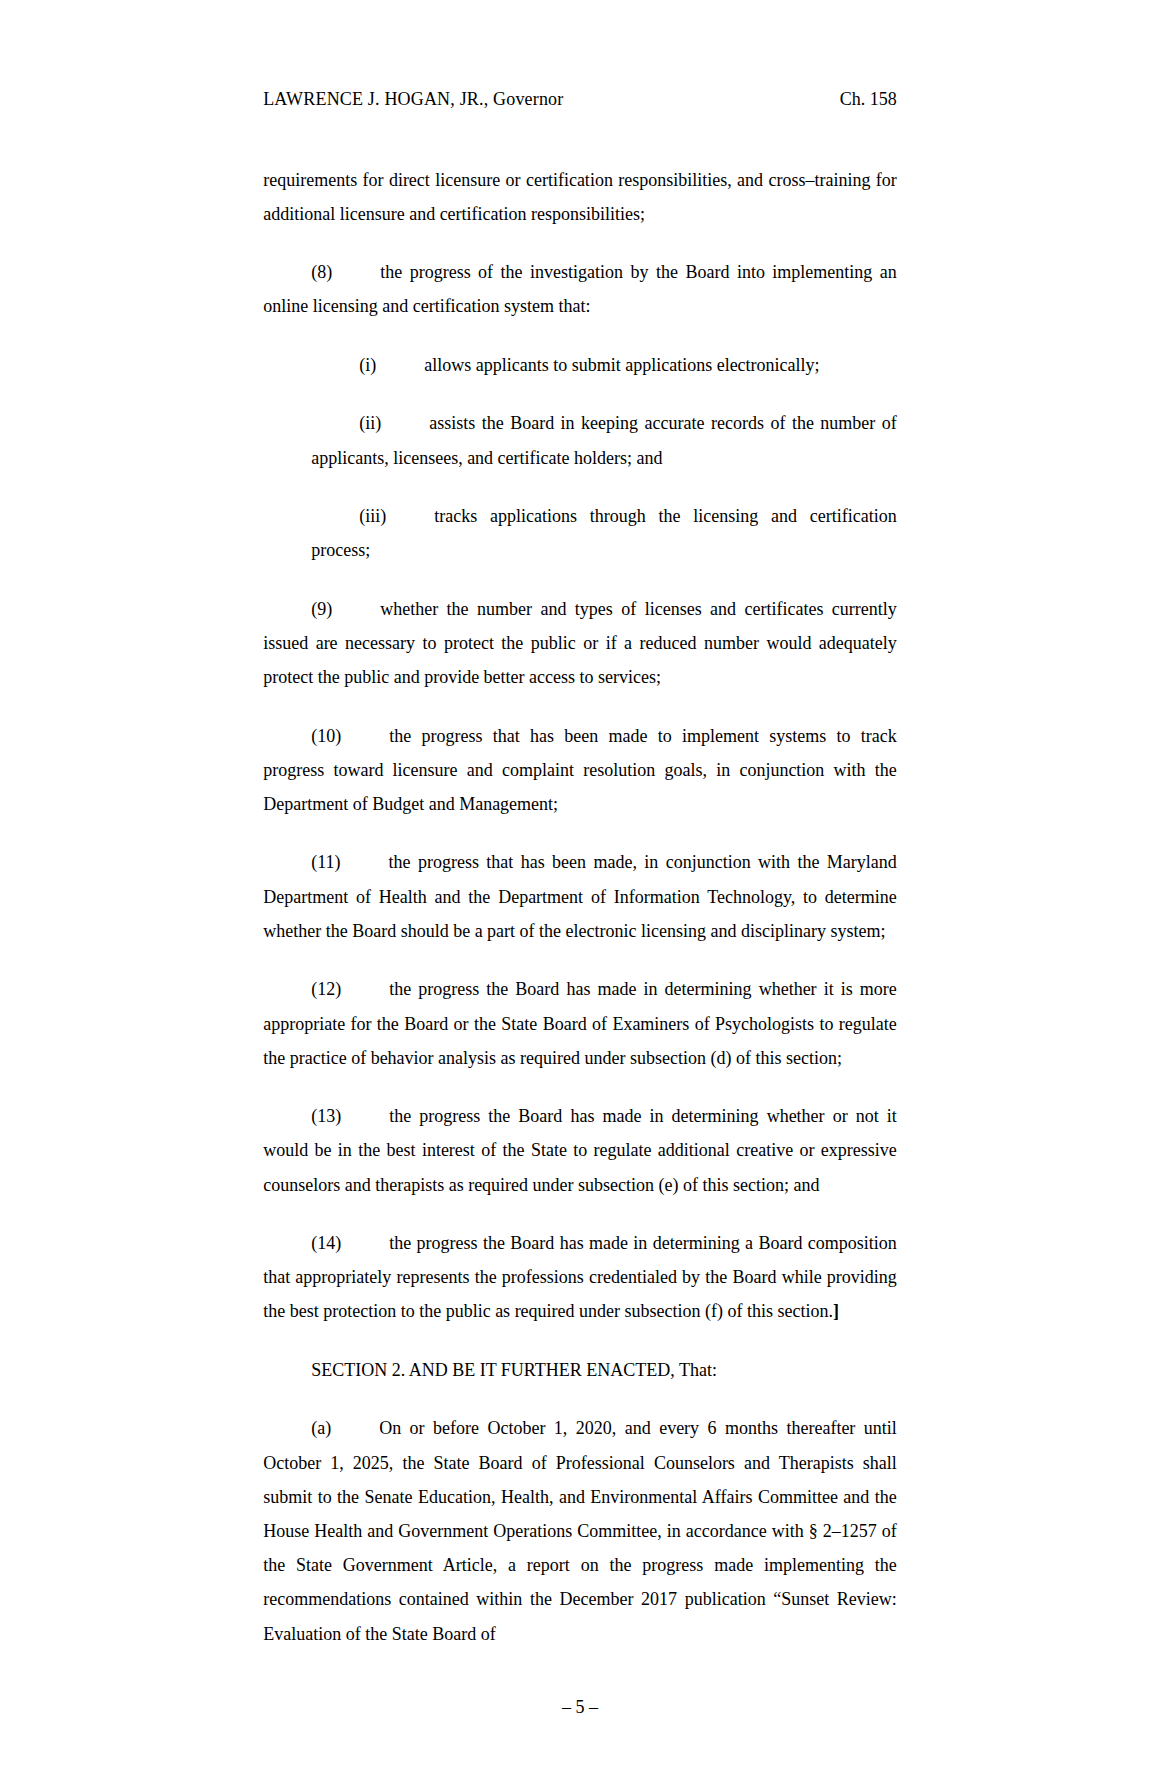LAWRENCE J. HOGAN, JR., Governor Ch. 158
requirements for direct licensure or certification responsibilities, and cross–training for additional licensure and certification responsibilities;
(8) the progress of the investigation by the Board into implementing an online licensing and certification system that:
(i) allows applicants to submit applications electronically;
(ii) assists the Board in keeping accurate records of the number of applicants, licensees, and certificate holders; and
(iii) tracks applications through the licensing and certification process;
(9) whether the number and types of licenses and certificates currently issued are necessary to protect the public or if a reduced number would adequately protect the public and provide better access to services;
(10) the progress that has been made to implement systems to track progress toward licensure and complaint resolution goals, in conjunction with the Department of Budget and Management;
(11) the progress that has been made, in conjunction with the Maryland Department of Health and the Department of Information Technology, to determine whether the Board should be a part of the electronic licensing and disciplinary system;
(12) the progress the Board has made in determining whether it is more appropriate for the Board or the State Board of Examiners of Psychologists to regulate the practice of behavior analysis as required under subsection (d) of this section;
(13) the progress the Board has made in determining whether or not it would be in the best interest of the State to regulate additional creative or expressive counselors and therapists as required under subsection (e) of this section; and
(14) the progress the Board has made in determining a Board composition that appropriately represents the professions credentialed by the Board while providing the best protection to the public as required under subsection (f) of this section.]
SECTION 2. AND BE IT FURTHER ENACTED, That:
(a) On or before October 1, 2020, and every 6 months thereafter until October 1, 2025, the State Board of Professional Counselors and Therapists shall submit to the Senate Education, Health, and Environmental Affairs Committee and the House Health and Government Operations Committee, in accordance with § 2–1257 of the State Government Article, a report on the progress made implementing the recommendations contained within the December 2017 publication “Sunset Review: Evaluation of the State Board of
– 5 –